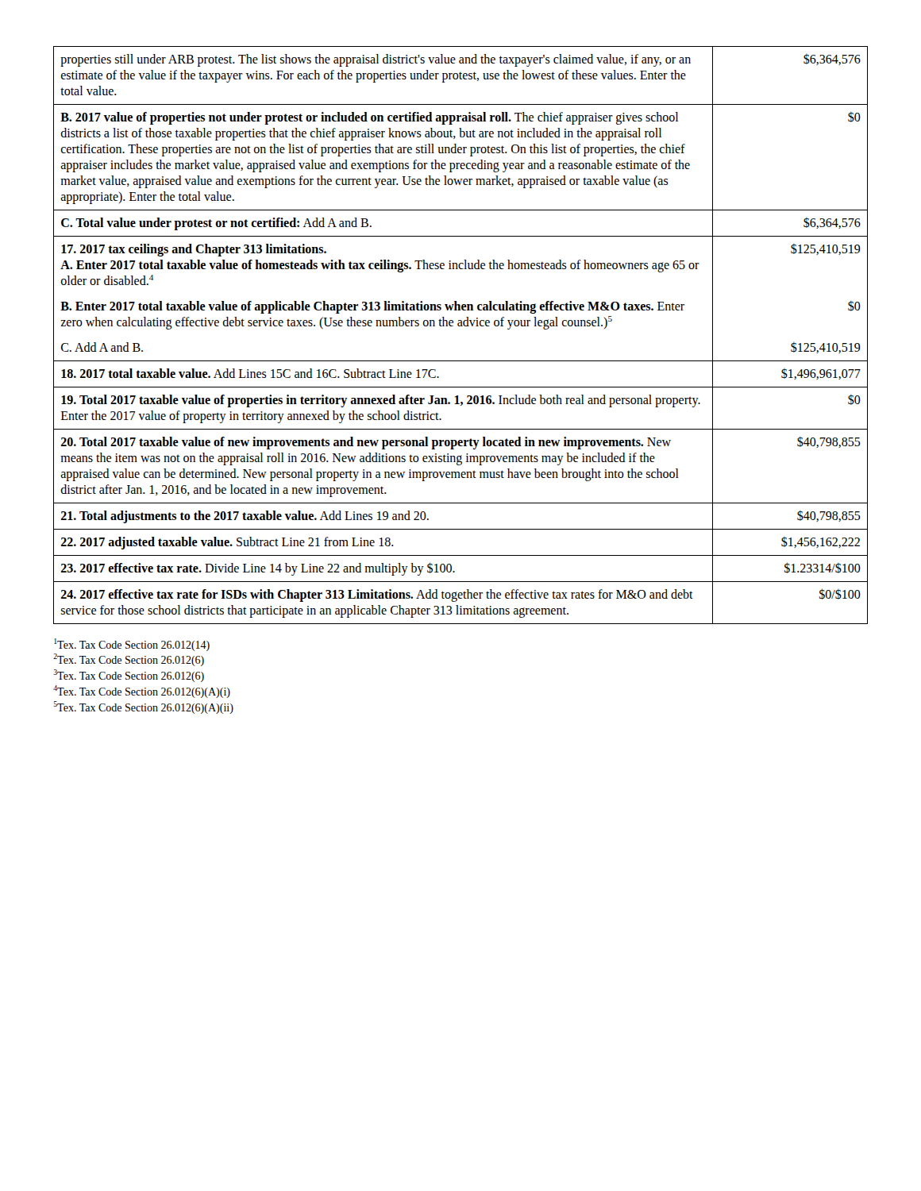| properties still under ARB protest. The list shows the appraisal district's value and the taxpayer's claimed value, if any, or an estimate of the value if the taxpayer wins. For each of the properties under protest, use the lowest of these values. Enter the total value. | $6,364,576 |
| B. 2017 value of properties not under protest or included on certified appraisal roll. The chief appraiser gives school districts a list of those taxable properties that the chief appraiser knows about, but are not included in the appraisal roll certification. These properties are not on the list of properties that are still under protest. On this list of properties, the chief appraiser includes the market value, appraised value and exemptions for the preceding year and a reasonable estimate of the market value, appraised value and exemptions for the current year. Use the lower market, appraised or taxable value (as appropriate). Enter the total value. | $0 |
| C. Total value under protest or not certified: Add A and B. | $6,364,576 |
| 17. 2017 tax ceilings and Chapter 313 limitations. A. Enter 2017 total taxable value of homesteads with tax ceilings. These include the homesteads of homeowners age 65 or older or disabled. 4 | $125,410,519 |
| B. Enter 2017 total taxable value of applicable Chapter 313 limitations when calculating effective M&O taxes. Enter zero when calculating effective debt service taxes. (Use these numbers on the advice of your legal counsel.) 5 | $0 |
| C. Add A and B. | $125,410,519 |
| 18. 2017 total taxable value. Add Lines 15C and 16C. Subtract Line 17C. | $1,496,961,077 |
| 19. Total 2017 taxable value of properties in territory annexed after Jan. 1, 2016. Include both real and personal property. Enter the 2017 value of property in territory annexed by the school district. | $0 |
| 20. Total 2017 taxable value of new improvements and new personal property located in new improvements. New means the item was not on the appraisal roll in 2016. New additions to existing improvements may be included if the appraised value can be determined. New personal property in a new improvement must have been brought into the school district after Jan. 1, 2016, and be located in a new improvement. | $40,798,855 |
| 21. Total adjustments to the 2017 taxable value. Add Lines 19 and 20. | $40,798,855 |
| 22. 2017 adjusted taxable value. Subtract Line 21 from Line 18. | $1,456,162,222 |
| 23. 2017 effective tax rate. Divide Line 14 by Line 22 and multiply by $100. | $1.23314/$100 |
| 24. 2017 effective tax rate for ISDs with Chapter 313 Limitations. Add together the effective tax rates for M&O and debt service for those school districts that participate in an applicable Chapter 313 limitations agreement. | $0/$100 |
1Tex. Tax Code Section 26.012(14)
2Tex. Tax Code Section 26.012(6)
3Tex. Tax Code Section 26.012(6)
4Tex. Tax Code Section 26.012(6)(A)(i)
5Tex. Tax Code Section 26.012(6)(A)(ii)